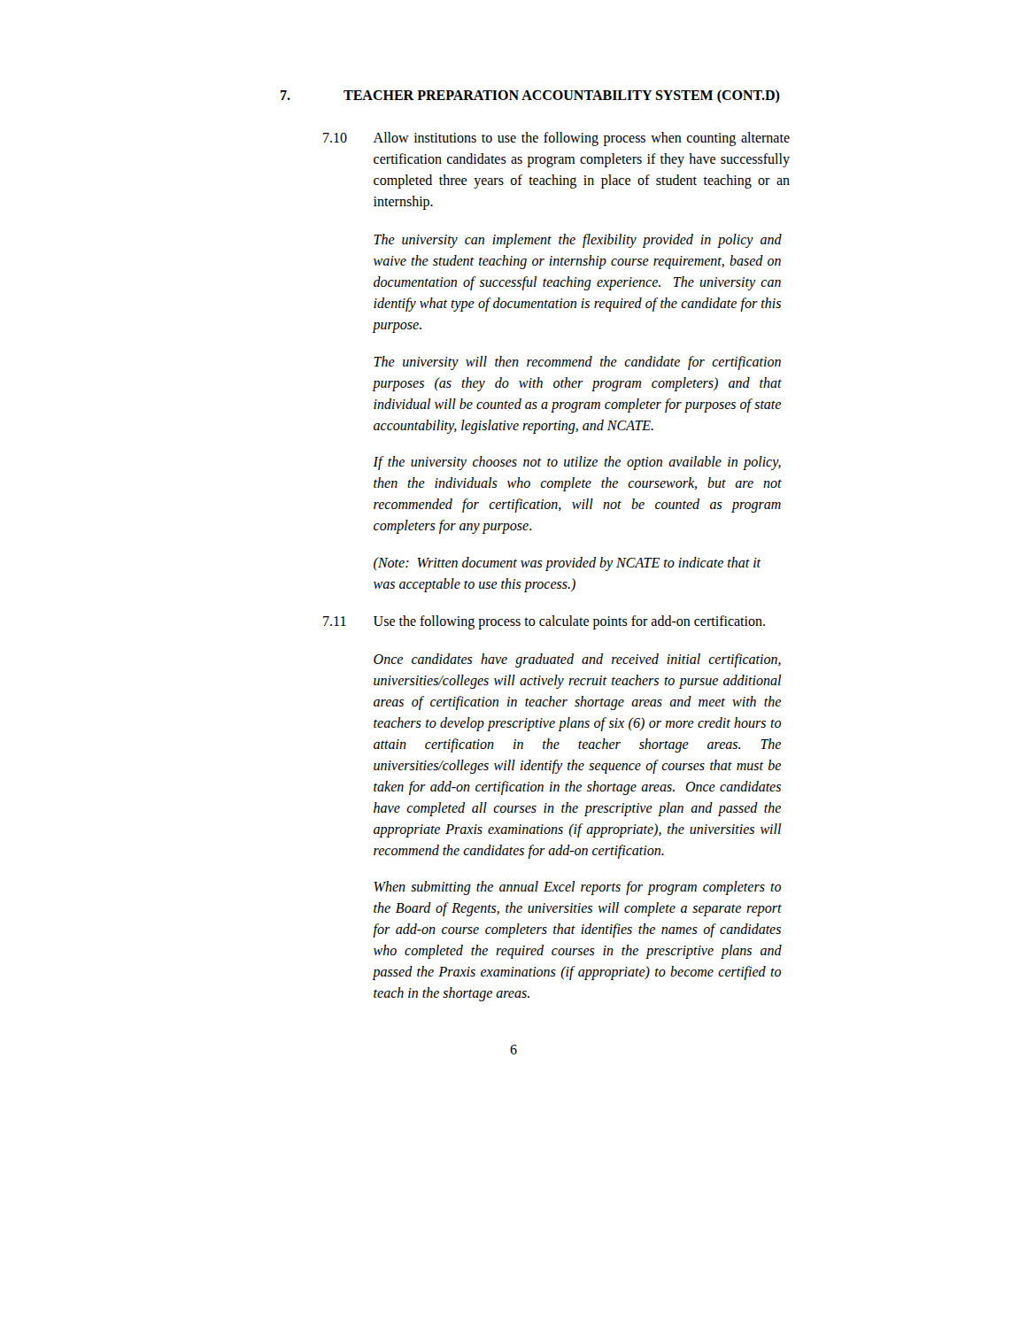7. TEACHER PREPARATION ACCOUNTABILITY SYSTEM (CONT.D)
7.10
Allow institutions to use the following process when counting alternate certification candidates as program completers if they have successfully completed three years of teaching in place of student teaching or an internship.
The university can implement the flexibility provided in policy and waive the student teaching or internship course requirement, based on documentation of successful teaching experience. The university can identify what type of documentation is required of the candidate for this purpose.
The university will then recommend the candidate for certification purposes (as they do with other program completers) and that individual will be counted as a program completer for purposes of state accountability, legislative reporting, and NCATE.
If the university chooses not to utilize the option available in policy, then the individuals who complete the coursework, but are not recommended for certification, will not be counted as program completers for any purpose.
(Note: Written document was provided by NCATE to indicate that it
was acceptable to use this process.)
7.11
Use the following process to calculate points for add-on certification.
Once candidates have graduated and received initial certification, universities/colleges will actively recruit teachers to pursue additional areas of certification in teacher shortage areas and meet with the teachers to develop prescriptive plans of six (6) or more credit hours to attain certification in the teacher shortage areas. The universities/colleges will identify the sequence of courses that must be taken for add-on certification in the shortage areas. Once candidates have completed all courses in the prescriptive plan and passed the appropriate Praxis examinations (if appropriate), the universities will recommend the candidates for add-on certification.
When submitting the annual Excel reports for program completers to the Board of Regents, the universities will complete a separate report for add-on course completers that identifies the names of candidates who completed the required courses in the prescriptive plans and passed the Praxis examinations (if appropriate) to become certified to teach in the shortage areas.
6